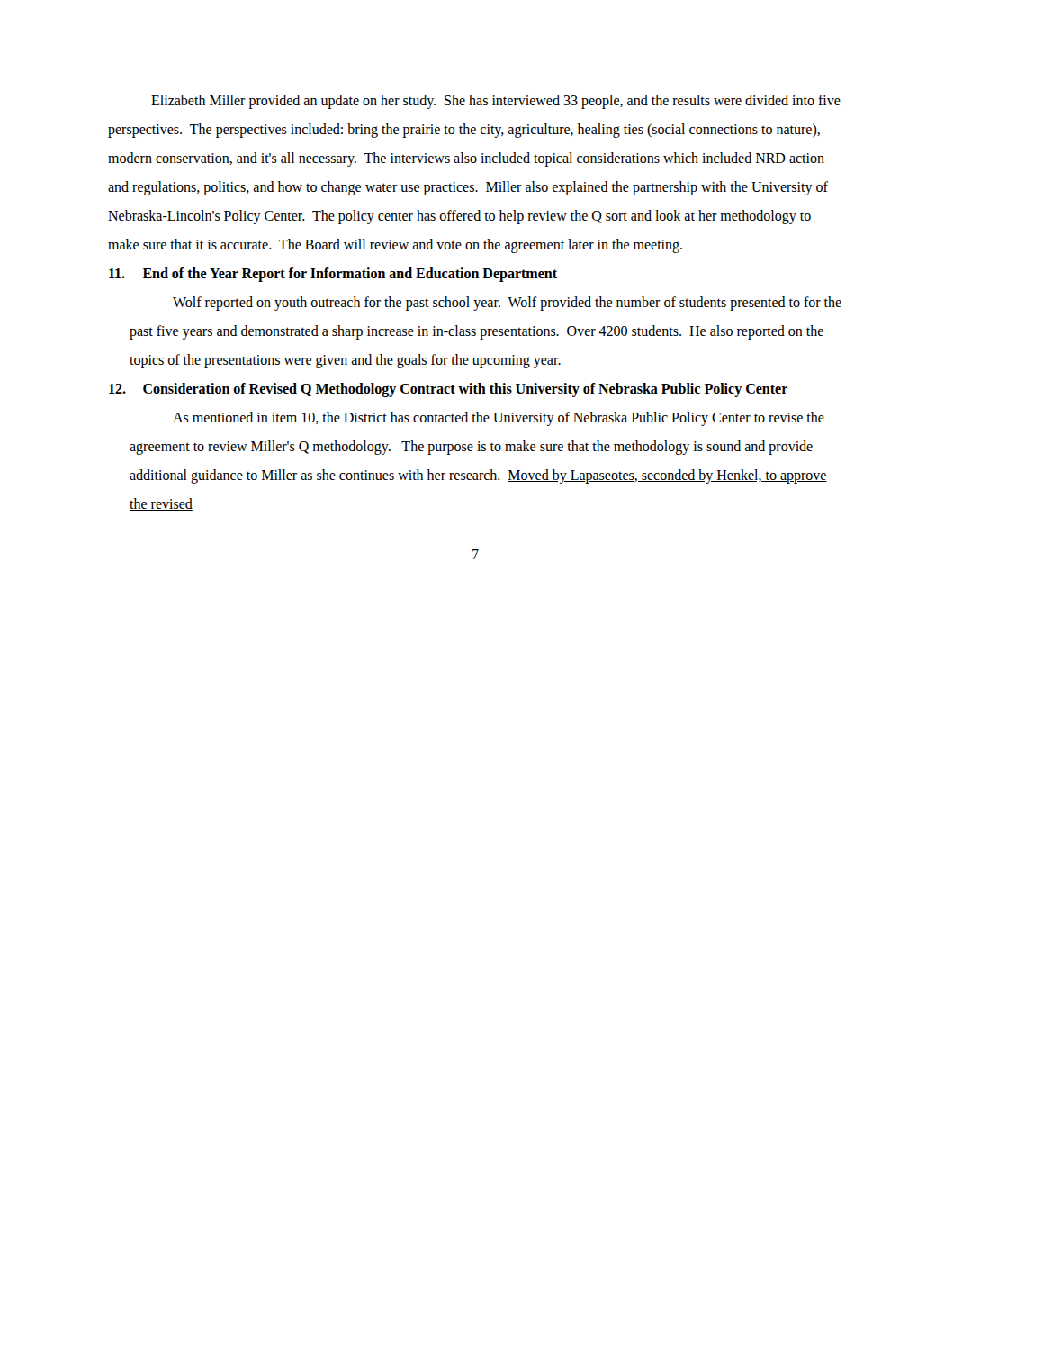Elizabeth Miller provided an update on her study. She has interviewed 33 people, and the results were divided into five perspectives. The perspectives included: bring the prairie to the city, agriculture, healing ties (social connections to nature), modern conservation, and it's all necessary. The interviews also included topical considerations which included NRD action and regulations, politics, and how to change water use practices. Miller also explained the partnership with the University of Nebraska-Lincoln's Policy Center. The policy center has offered to help review the Q sort and look at her methodology to make sure that it is accurate. The Board will review and vote on the agreement later in the meeting.
11. End of the Year Report for Information and Education Department
Wolf reported on youth outreach for the past school year. Wolf provided the number of students presented to for the past five years and demonstrated a sharp increase in in-class presentations. Over 4200 students. He also reported on the topics of the presentations were given and the goals for the upcoming year.
12. Consideration of Revised Q Methodology Contract with this University of Nebraska Public Policy Center
As mentioned in item 10, the District has contacted the University of Nebraska Public Policy Center to revise the agreement to review Miller's Q methodology. The purpose is to make sure that the methodology is sound and provide additional guidance to Miller as she continues with her research. Moved by Lapaseotes, seconded by Henkel, to approve the revised
7